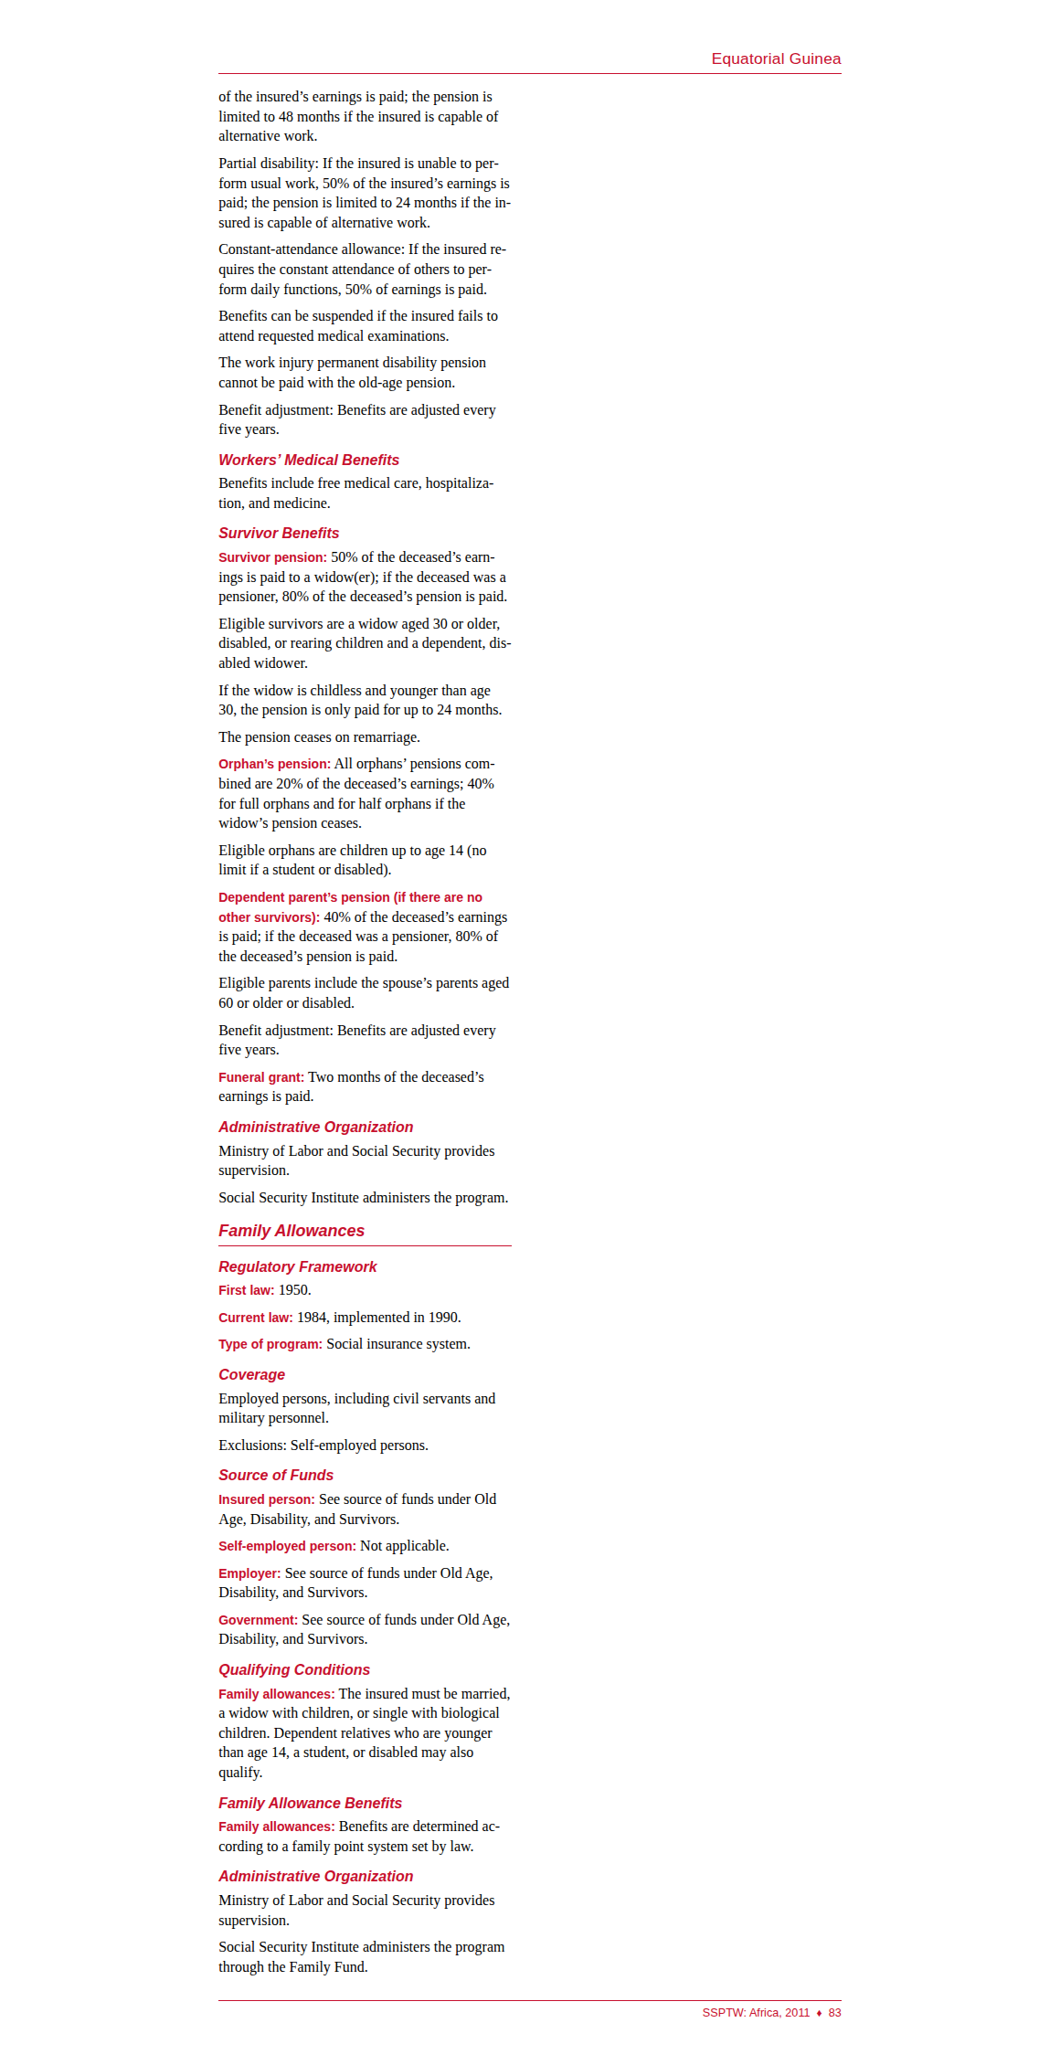Equatorial Guinea
of the insured’s earnings is paid; the pension is limited to 48 months if the insured is capable of alternative work.
Partial disability: If the insured is unable to perform usual work, 50% of the insured’s earnings is paid; the pension is limited to 24 months if the insured is capable of alternative work.
Constant-attendance allowance: If the insured requires the constant attendance of others to perform daily functions, 50% of earnings is paid.
Benefits can be suspended if the insured fails to attend requested medical examinations.
The work injury permanent disability pension cannot be paid with the old-age pension.
Benefit adjustment: Benefits are adjusted every five years.
Workers’ Medical Benefits
Benefits include free medical care, hospitalization, and medicine.
Survivor Benefits
Survivor pension: 50% of the deceased’s earnings is paid to a widow(er); if the deceased was a pensioner, 80% of the deceased’s pension is paid.
Eligible survivors are a widow aged 30 or older, disabled, or rearing children and a dependent, disabled widower.
If the widow is childless and younger than age 30, the pension is only paid for up to 24 months.
The pension ceases on remarriage.
Orphan’s pension: All orphans’ pensions combined are 20% of the deceased’s earnings; 40% for full orphans and for half orphans if the widow’s pension ceases.
Eligible orphans are children up to age 14 (no limit if a student or disabled).
Dependent parent’s pension (if there are no other survivors): 40% of the deceased’s earnings is paid; if the deceased was a pensioner, 80% of the deceased’s pension is paid.
Eligible parents include the spouse’s parents aged 60 or older or disabled.
Benefit adjustment: Benefits are adjusted every five years.
Funeral grant: Two months of the deceased’s earnings is paid.
Administrative Organization
Ministry of Labor and Social Security provides supervision.
Social Security Institute administers the program.
Family Allowances
Regulatory Framework
First law: 1950.
Current law: 1984, implemented in 1990.
Type of program: Social insurance system.
Coverage
Employed persons, including civil servants and military personnel.
Exclusions: Self-employed persons.
Source of Funds
Insured person: See source of funds under Old Age, Disability, and Survivors.
Self-employed person: Not applicable.
Employer: See source of funds under Old Age, Disability, and Survivors.
Government: See source of funds under Old Age, Disability, and Survivors.
Qualifying Conditions
Family allowances: The insured must be married, a widow with children, or single with biological children. Dependent relatives who are younger than age 14, a student, or disabled may also qualify.
Family Allowance Benefits
Family allowances: Benefits are determined according to a family point system set by law.
Administrative Organization
Ministry of Labor and Social Security provides supervision.
Social Security Institute administers the program through the Family Fund.
SSPTW: Africa, 2011 ♦ 83